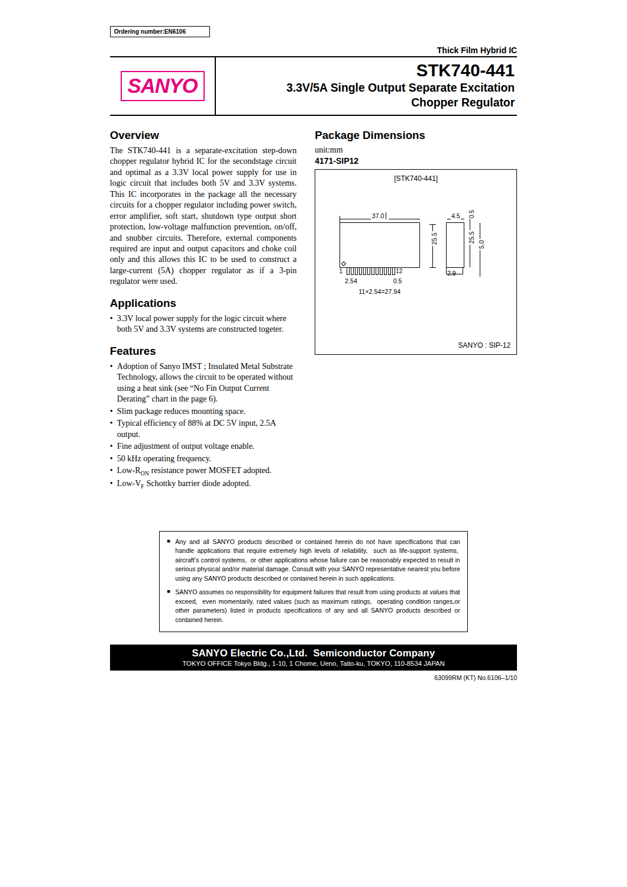Ordering number:EN6106
Thick Film Hybrid IC
SANYO
STK740-441
3.3V/5A Single Output Separate Excitation
Chopper Regulator
Overview
The STK740-441 is a separate-excitation step-down chopper regulator hybrid IC for the secondstage circuit and optimal as a 3.3V local power supply for use in logic circuit that includes both 5V and 3.3V systems. This IC incorporates in the package all the necessary circuits for a chopper regulator including power switch, error amplifier, soft start, shutdown type output short protection, low-voltage malfunction prevention, on/off, and snubber circuits. Therefore, external components required are input and output capacitors and choke coil only and this allows this IC to be used to construct a large-current (5A) chopper regulator as if a 3-pin regulator were used.
Applications
3.3V local power supply for the logic circuit where both 5V and 3.3V systems are constructed togeter.
Features
Adoption of Sanyo IMST ; Insulated Metal Substrate Technology, allows the circuit to be operated without using a heat sink (see “No Fin Output Current Derating” chart in the page 6).
Slim package reduces mounting space.
Typical efficiency of 88% at DC 5V input, 2.5A output.
Fine adjustment of output voltage enable.
50 kHz operating frequency.
Low-RON resistance power MOSFET adopted.
Low-VF Schottky barrier diode adopted.
Package Dimensions
unit:mm
4171-SIP12
[STK740-441]
37.0
25.5
1
12
2.54
0.5
11×2.54=27.94
4.5
0.5
25.5
5.0
2.9
SANYO : SIP-12
Any and all SANYO products described or contained herein do not have specifications that can handle applications that require extremely high levels of reliability, such as life-support systems, aircraft’s control systems, or other applications whose failure can be reasonably expected to result in serious physical and/or material damage. Consult with your SANYO representative nearest you before using any SANYO products described or contained herein in such applications.
SANYO assumes no responsibility for equipment failures that result from using products at values that exceed, even momentarily, rated values (such as maximum ratings, operating condition ranges,or other parameters) listed in products specifications of any and all SANYO products described or contained herein.
SANYO Electric Co.,Ltd. Semiconductor Company
TOKYO OFFICE Tokyo Bldg., 1-10, 1 Chome, Ueno, Taito-ku, TOKYO, 110-8534 JAPAN
63099RM (KT) No.6106–1/10